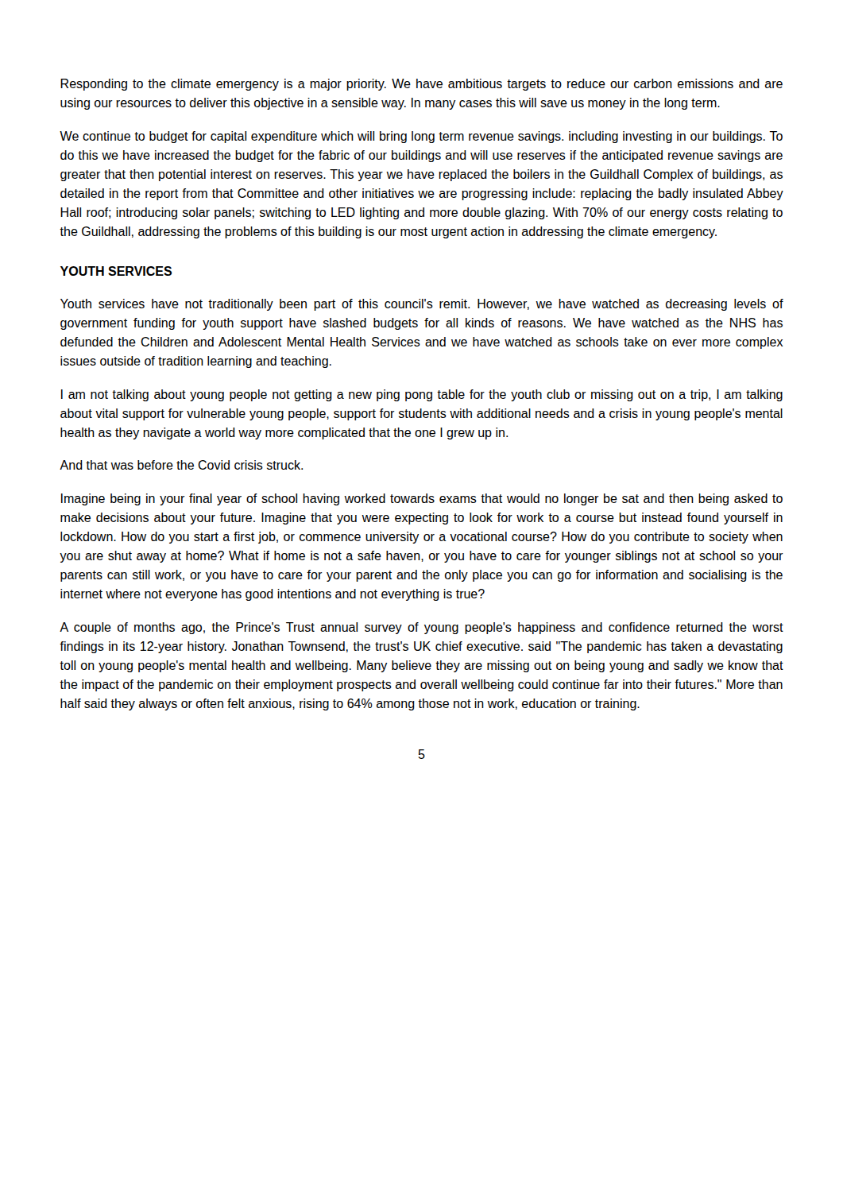Responding to the climate emergency is a major priority. We have ambitious targets to reduce our carbon emissions and are using our resources to deliver this objective in a sensible way. In many cases this will save us money in the long term.
We continue to budget for capital expenditure which will bring long term revenue savings. including investing in our buildings. To do this we have increased the budget for the fabric of our buildings and will use reserves if the anticipated revenue savings are greater that then potential interest on reserves. This year we have replaced the boilers in the Guildhall Complex of buildings, as detailed in the report from that Committee and other initiatives we are progressing include: replacing the badly insulated Abbey Hall roof; introducing solar panels; switching to LED lighting and more double glazing. With 70% of our energy costs relating to the Guildhall, addressing the problems of this building is our most urgent action in addressing the climate emergency.
Youth Services
Youth services have not traditionally been part of this council's remit. However, we have watched as decreasing levels of government funding for youth support have slashed budgets for all kinds of reasons. We have watched as the NHS has defunded the Children and Adolescent Mental Health Services and we have watched as schools take on ever more complex issues outside of tradition learning and teaching.
I am not talking about young people not getting a new ping pong table for the youth club or missing out on a trip, I am talking about vital support for vulnerable young people, support for students with additional needs and a crisis in young people's mental health as they navigate a world way more complicated that the one I grew up in.
And that was before the Covid crisis struck.
Imagine being in your final year of school having worked towards exams that would no longer be sat and then being asked to make decisions about your future. Imagine that you were expecting to look for work to a course but instead found yourself in lockdown. How do you start a first job, or commence university or a vocational course? How do you contribute to society when you are shut away at home? What if home is not a safe haven, or you have to care for younger siblings not at school so your parents can still work, or you have to care for your parent and the only place you can go for information and socialising is the internet where not everyone has good intentions and not everything is true?
A couple of months ago, the Prince's Trust annual survey of young people's happiness and confidence returned the worst findings in its 12-year history. Jonathan Townsend, the trust's UK chief executive. said "The pandemic has taken a devastating toll on young people's mental health and wellbeing. Many believe they are missing out on being young and sadly we know that the impact of the pandemic on their employment prospects and overall wellbeing could continue far into their futures." More than half said they always or often felt anxious, rising to 64% among those not in work, education or training.
5